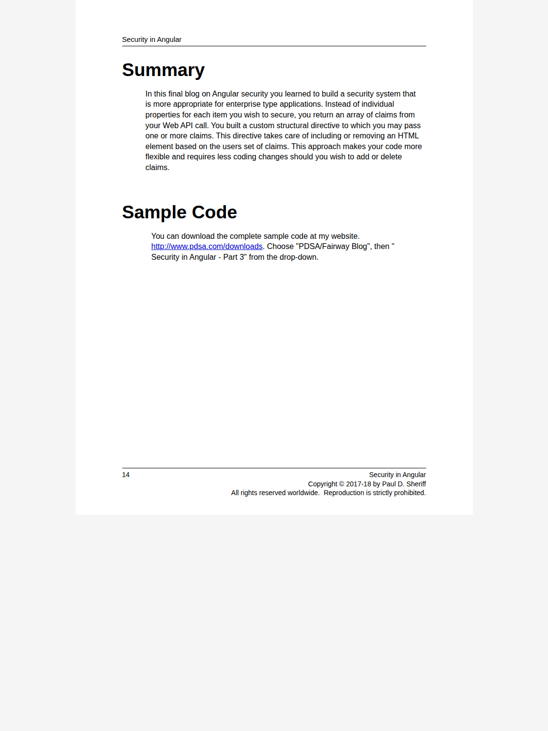Security in Angular
Summary
In this final blog on Angular security you learned to build a security system that is more appropriate for enterprise type applications. Instead of individual properties for each item you wish to secure, you return an array of claims from your Web API call. You built a custom structural directive to which you may pass one or more claims. This directive takes care of including or removing an HTML element based on the users set of claims. This approach makes your code more flexible and requires less coding changes should you wish to add or delete claims.
Sample Code
You can download the complete sample code at my website. http://www.pdsa.com/downloads. Choose "PDSA/Fairway Blog", then " Security in Angular - Part 3" from the drop-down.
14
Security in Angular
Copyright © 2017-18 by Paul D. Sheriff
All rights reserved worldwide. Reproduction is strictly prohibited.